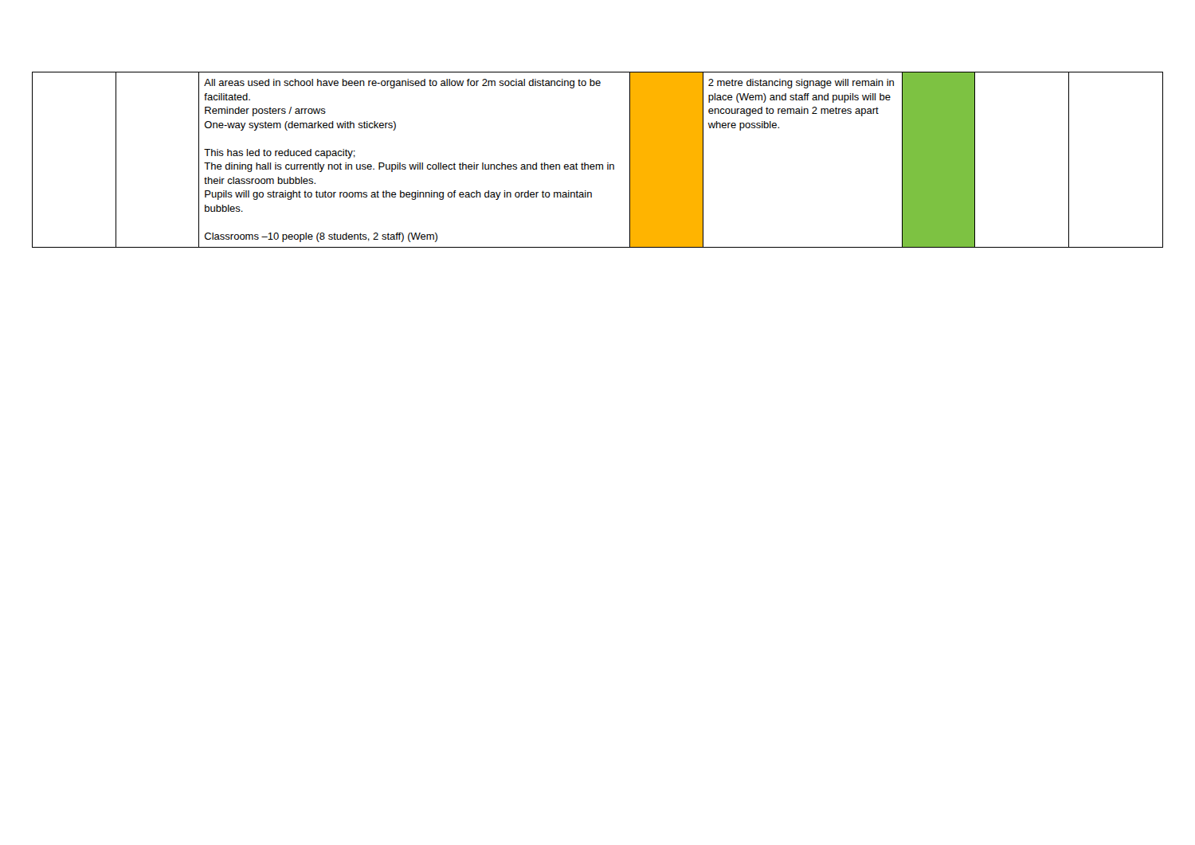| | | All areas used in school have been re-organised to allow for 2m social distancing to be facilitated. Reminder posters / arrows One-way system (demarked with stickers) This has led to reduced capacity; The dining hall is currently not in use. Pupils will collect their lunches and then eat them in their classroom bubbles. Pupils will go straight to tutor rooms at the beginning of each day in order to maintain bubbles. Classrooms –10 people (8 students, 2 staff) (Wem) | | 2 metre distancing signage will remain in place (Wem) and staff and pupils will be encouraged to remain 2 metres apart where possible. | | | |